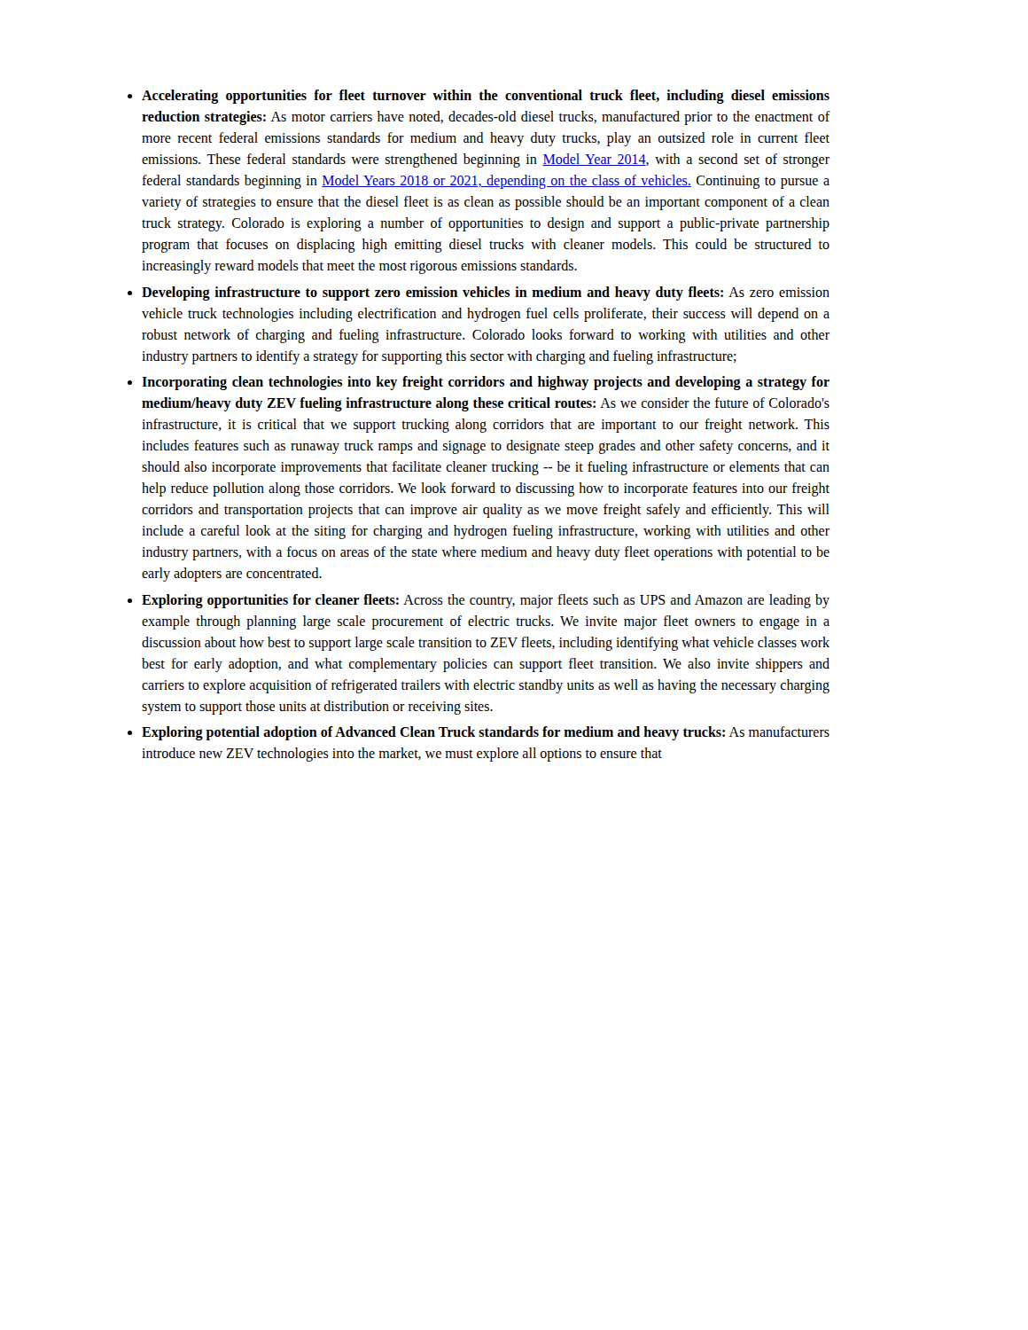Accelerating opportunities for fleet turnover within the conventional truck fleet, including diesel emissions reduction strategies: As motor carriers have noted, decades-old diesel trucks, manufactured prior to the enactment of more recent federal emissions standards for medium and heavy duty trucks, play an outsized role in current fleet emissions. These federal standards were strengthened beginning in Model Year 2014, with a second set of stronger federal standards beginning in Model Years 2018 or 2021, depending on the class of vehicles. Continuing to pursue a variety of strategies to ensure that the diesel fleet is as clean as possible should be an important component of a clean truck strategy. Colorado is exploring a number of opportunities to design and support a public-private partnership program that focuses on displacing high emitting diesel trucks with cleaner models. This could be structured to increasingly reward models that meet the most rigorous emissions standards.
Developing infrastructure to support zero emission vehicles in medium and heavy duty fleets: As zero emission vehicle truck technologies including electrification and hydrogen fuel cells proliferate, their success will depend on a robust network of charging and fueling infrastructure. Colorado looks forward to working with utilities and other industry partners to identify a strategy for supporting this sector with charging and fueling infrastructure;
Incorporating clean technologies into key freight corridors and highway projects and developing a strategy for medium/heavy duty ZEV fueling infrastructure along these critical routes: As we consider the future of Colorado's infrastructure, it is critical that we support trucking along corridors that are important to our freight network. This includes features such as runaway truck ramps and signage to designate steep grades and other safety concerns, and it should also incorporate improvements that facilitate cleaner trucking -- be it fueling infrastructure or elements that can help reduce pollution along those corridors. We look forward to discussing how to incorporate features into our freight corridors and transportation projects that can improve air quality as we move freight safely and efficiently. This will include a careful look at the siting for charging and hydrogen fueling infrastructure, working with utilities and other industry partners, with a focus on areas of the state where medium and heavy duty fleet operations with potential to be early adopters are concentrated.
Exploring opportunities for cleaner fleets: Across the country, major fleets such as UPS and Amazon are leading by example through planning large scale procurement of electric trucks. We invite major fleet owners to engage in a discussion about how best to support large scale transition to ZEV fleets, including identifying what vehicle classes work best for early adoption, and what complementary policies can support fleet transition. We also invite shippers and carriers to explore acquisition of refrigerated trailers with electric standby units as well as having the necessary charging system to support those units at distribution or receiving sites.
Exploring potential adoption of Advanced Clean Truck standards for medium and heavy trucks: As manufacturers introduce new ZEV technologies into the market, we must explore all options to ensure that